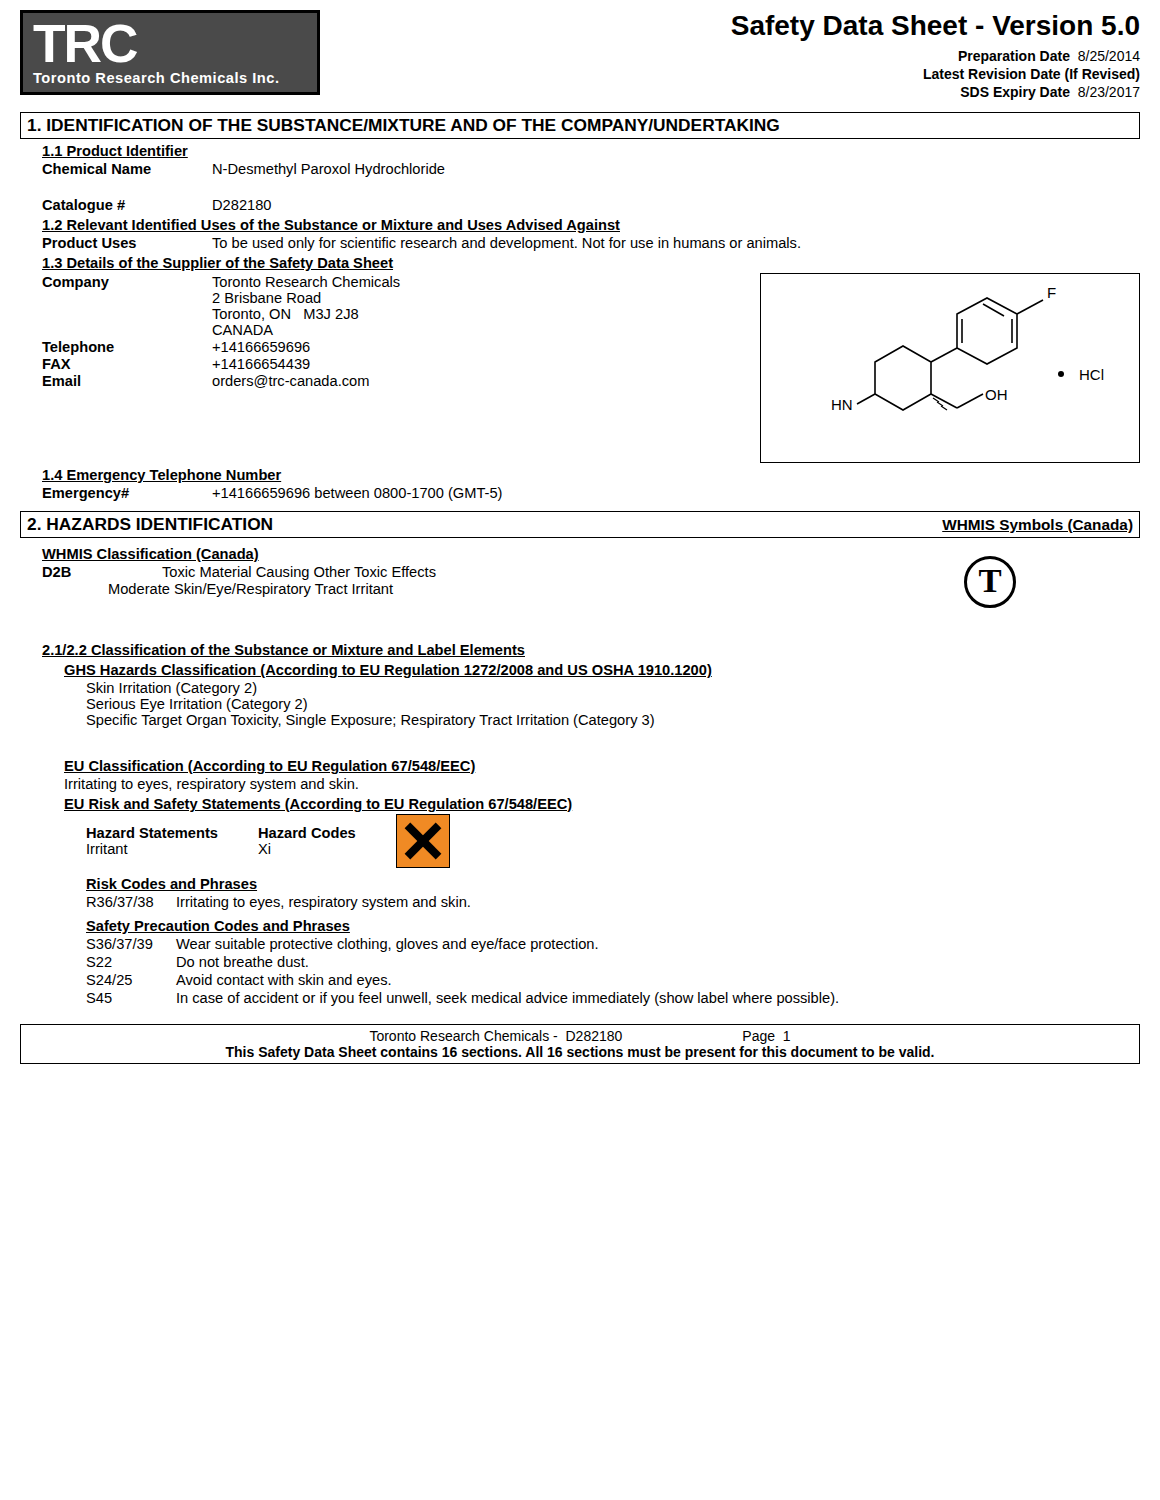TRC
Toronto Research Chemicals Inc.
Safety Data Sheet - Version 5.0
Preparation Date 8/25/2014
Latest Revision Date (If Revised)
SDS Expiry Date 8/23/2017
1. IDENTIFICATION OF THE SUBSTANCE/MIXTURE AND OF THE COMPANY/UNDERTAKING
1.1 Product Identifier
Chemical Name
N-Desmethyl Paroxol Hydrochloride
Catalogue #
D282180
1.2 Relevant Identified Uses of the Substance or Mixture and Uses Advised Against
Product Uses
To be used only for scientific research and development. Not for use in humans or animals.
1.3 Details of the Supplier of the Safety Data Sheet
Company
Toronto Research Chemicals
2 Brisbane Road
Toronto, ON M3J 2J8
CANADA
Telephone
+14166659696
FAX
+14166654439
Email
orders@trc-canada.com
F HN OH HCl
1.4 Emergency Telephone Number
Emergency#
+14166659696 between 0800-1700 (GMT-5)
2. HAZARDS IDENTIFICATION WHMIS Symbols (Canada)
WHMIS Classification (Canada)
D2B
Toxic Material Causing Other Toxic Effects
Moderate Skin/Eye/Respiratory Tract Irritant
T
2.1/2.2 Classification of the Substance or Mixture and Label Elements
GHS Hazards Classification (According to EU Regulation 1272/2008 and US OSHA 1910.1200)
Skin Irritation (Category 2)
Serious Eye Irritation (Category 2)
Specific Target Organ Toxicity, Single Exposure; Respiratory Tract Irritation (Category 3)
EU Classification (According to EU Regulation 67/548/EEC)
Irritating to eyes, respiratory system and skin.
EU Risk and Safety Statements (According to EU Regulation 67/548/EEC)
Hazard Statements
Irritant
Hazard Codes
Xi
Risk Codes and Phrases
R36/37/38
Irritating to eyes, respiratory system and skin.
Safety Precaution Codes and Phrases
S36/37/39
Wear suitable protective clothing, gloves and eye/face protection.
S22
Do not breathe dust.
S24/25
Avoid contact with skin and eyes.
S45
In case of accident or if you feel unwell, seek medical advice immediately (show label where possible).
Toronto Research Chemicals - D282180 Page 1
This Safety Data Sheet contains 16 sections. All 16 sections must be present for this document to be valid.